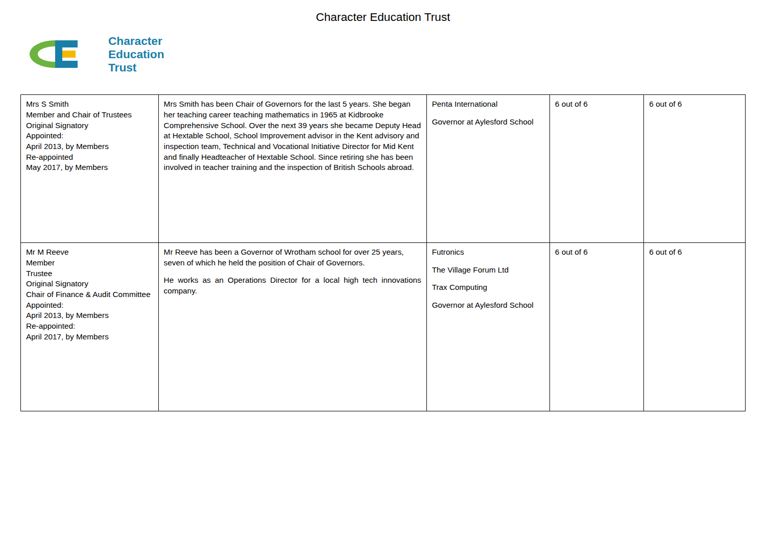Character Education Trust
Character
Education
Trust
| Mrs S Smith Member and Chair of Trustees Original Signatory Appointed: April 2013, by Members Re-appointed May 2017, by Members | Mrs Smith has been Chair of Governors for the last 5 years. She began her teaching career teaching mathematics in 1965 at Kidbrooke Comprehensive School. Over the next 39 years she became Deputy Head at Hextable School, School Improvement advisor in the Kent advisory and inspection team, Technical and Vocational Initiative Director for Mid Kent and finally Headteacher of Hextable School. Since retiring she has been involved in teacher training and the inspection of British Schools abroad. | Penta International Governor at Aylesford School | 6 out of 6 | 6 out of 6 |
| Mr M Reeve Member Trustee Original Signatory Chair of Finance & Audit Committee Appointed: April 2013, by Members Re-appointed: April 2017, by Members | Mr Reeve has been a Governor of Wrotham school for over 25 years, seven of which he held the position of Chair of Governors. He works as an Operations Director for a local high tech innovations company. | Futronics The Village Forum Ltd Trax Computing Governor at Aylesford School | 6 out of 6 | 6 out of 6 |